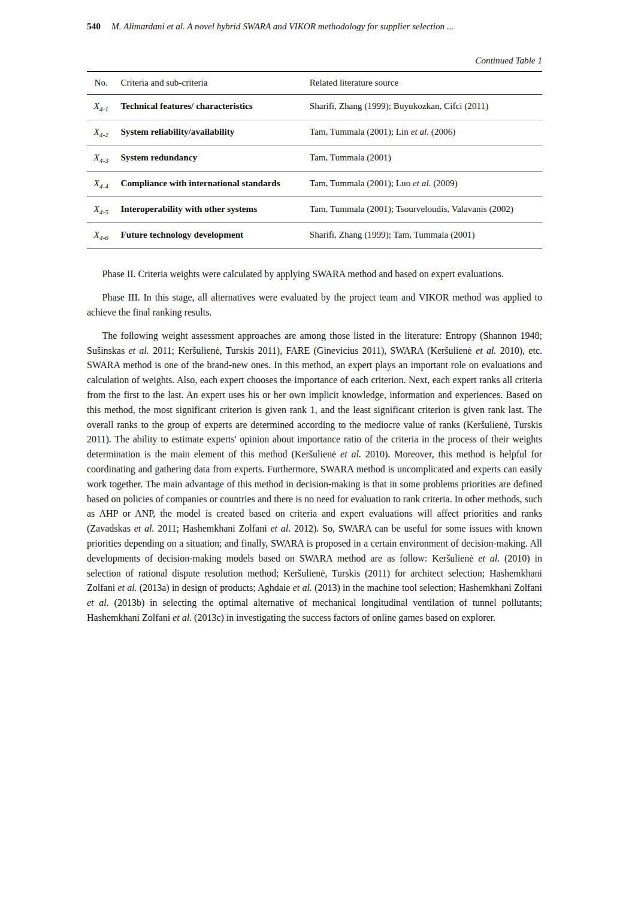540 M. Alimardani et al. A novel hybrid SWARA and VIKOR methodology for supplier selection ...
Continued Table 1
| No. | Criteria and sub-criteria | Related literature source |
| --- | --- | --- |
| X 4-1 | Technical features/ characteristics | Sharifi, Zhang (1999); Buyukozkan, Cifci (2011) |
| X 4-2 | System reliability/availability | Tam, Tummala (2001); Lin et al. (2006) |
| X 4-3 | System redundancy | Tam, Tummala (2001) |
| X 4-4 | Compliance with international standards | Tam, Tummala (2001); Luo et al. (2009) |
| X 4-5 | Interoperability with other systems | Tam, Tummala (2001); Tsourveloudis, Valavanis (2002) |
| X 4-6 | Future technology development | Sharifi, Zhang (1999); Tam, Tummala (2001) |
Phase II. Criteria weights were calculated by applying SWARA method and based on expert evaluations.
Phase III. In this stage, all alternatives were evaluated by the project team and VIKOR method was applied to achieve the final ranking results.
The following weight assessment approaches are among those listed in the literature: Entropy (Shannon 1948; Sušinskas et al. 2011; Keršulienė, Turskis 2011), FARE (Ginevicius 2011), SWARA (Keršulienė et al. 2010), etc. SWARA method is one of the brand-new ones. In this method, an expert plays an important role on evaluations and calculation of weights. Also, each expert chooses the importance of each criterion. Next, each expert ranks all criteria from the first to the last. An expert uses his or her own implicit knowledge, information and experiences. Based on this method, the most significant criterion is given rank 1, and the least significant criterion is given rank last. The overall ranks to the group of experts are determined according to the mediocre value of ranks (Keršulienė, Turskis 2011). The ability to estimate experts' opinion about importance ratio of the criteria in the process of their weights determination is the main element of this method (Keršulienė et al. 2010). Moreover, this method is helpful for coordinating and gathering data from experts. Furthermore, SWARA method is uncomplicated and experts can easily work together. The main advantage of this method in decision-making is that in some problems priorities are defined based on policies of companies or countries and there is no need for evaluation to rank criteria. In other methods, such as AHP or ANP, the model is created based on criteria and expert evaluations will affect priorities and ranks (Zavadskas et al. 2011; Hashemkhani Zolfani et al. 2012). So, SWARA can be useful for some issues with known priorities depending on a situation; and finally, SWARA is proposed in a certain environment of decision-making. All developments of decision-making models based on SWARA method are as follow: Keršulienė et al. (2010) in selection of rational dispute resolution method; Keršulienė, Turskis (2011) for architect selection; Hashemkhani Zolfani et al. (2013a) in design of products; Aghdaie et al. (2013) in the machine tool selection; Hashemkhani Zolfani et al. (2013b) in selecting the optimal alternative of mechanical longitudinal ventilation of tunnel pollutants; Hashemkhani Zolfani et al. (2013c) in investigating the success factors of online games based on explorer.